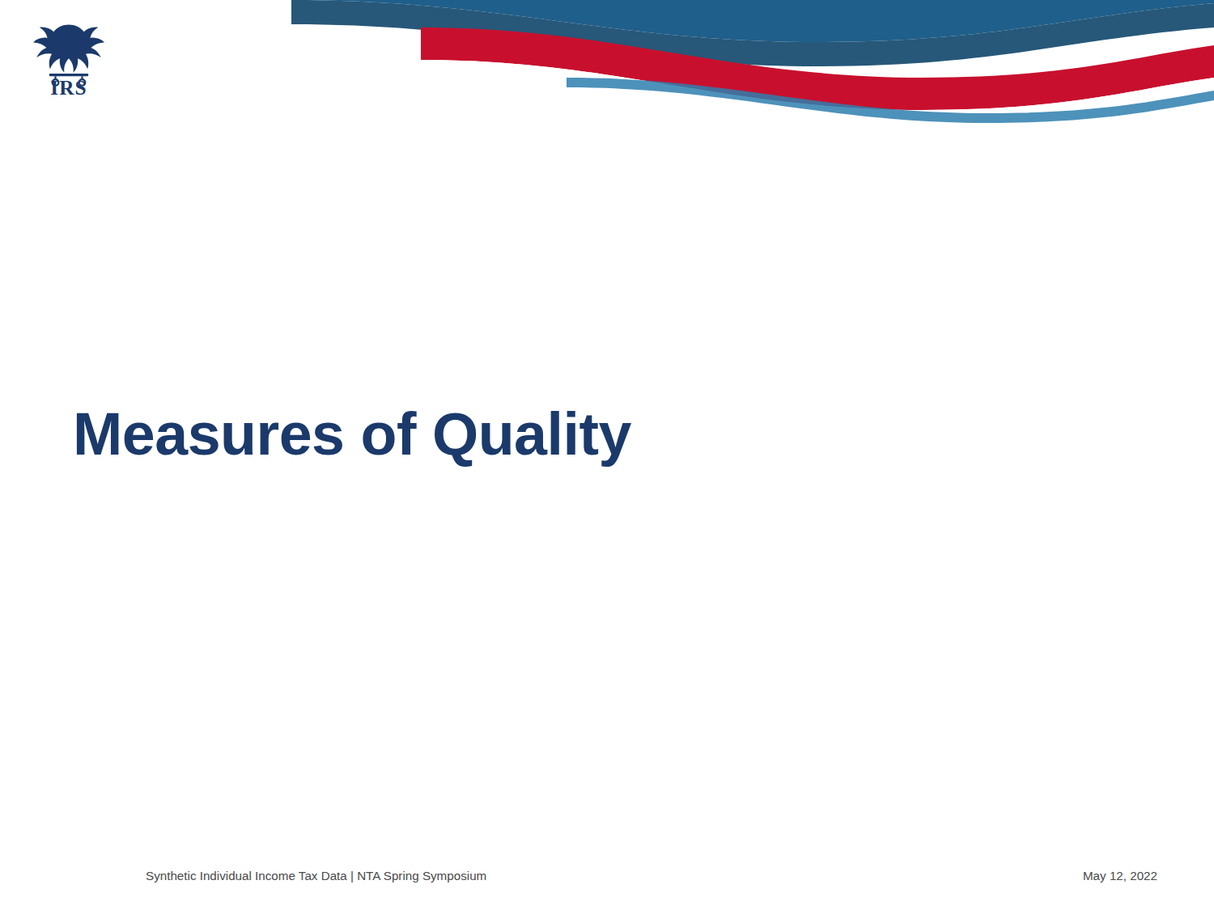IRS
Measures of Quality
Synthetic Individual Income Tax Data | NTA Spring Symposium
May 12, 2022